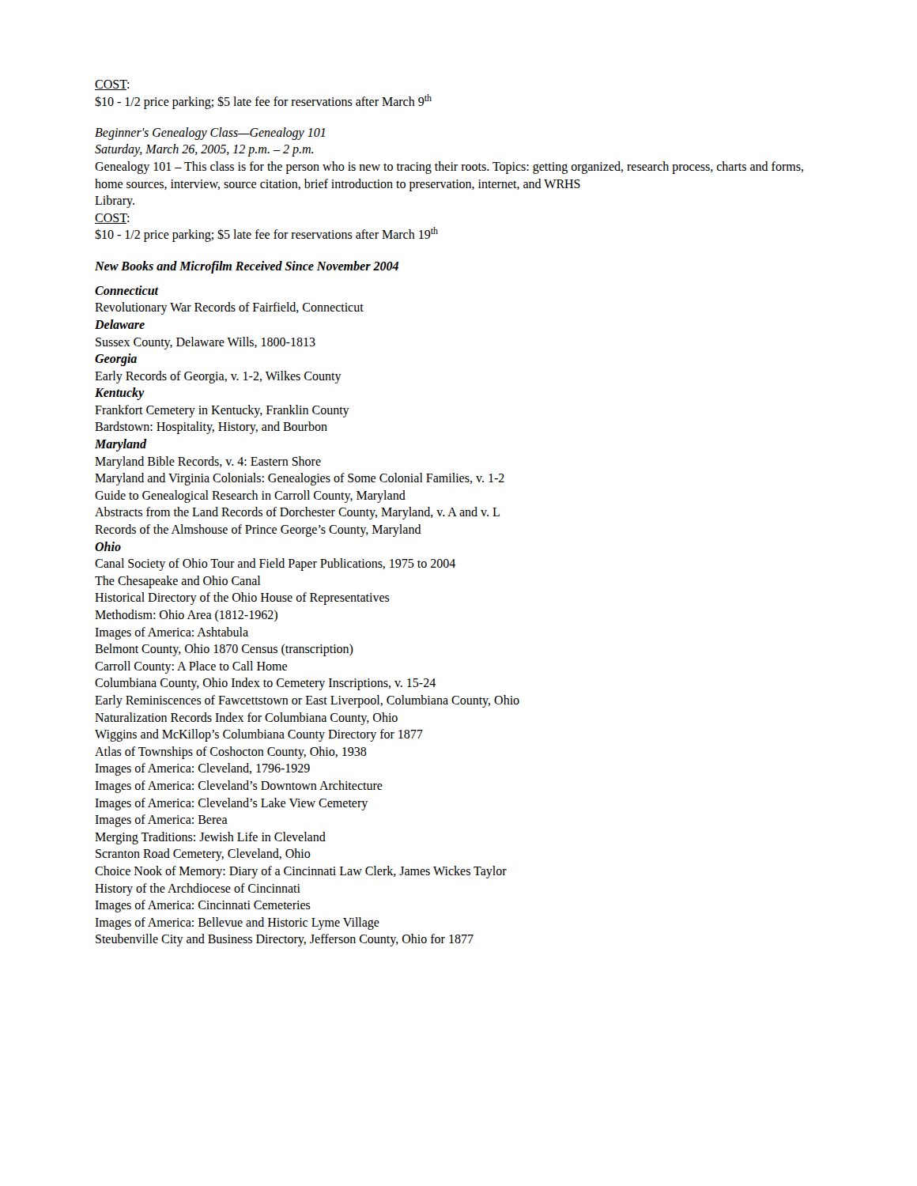COST:
$10 - 1/2 price parking; $5 late fee for reservations after March 9th
Beginner's Genealogy Class—Genealogy 101
Saturday, March 26, 2005, 12 p.m. – 2 p.m.
Genealogy 101 – This class is for the person who is new to tracing their roots. Topics: getting organized, research process, charts and forms, home sources, interview, source citation, brief introduction to preservation, internet, and WRHS
Library.
COST:
$10 - 1/2 price parking; $5 late fee for reservations after March 19th
New Books and Microfilm Received Since November 2004
Connecticut
Revolutionary War Records of Fairfield, Connecticut
Delaware
Sussex County, Delaware Wills, 1800-1813
Georgia
Early Records of Georgia, v. 1-2, Wilkes County
Kentucky
Frankfort Cemetery in Kentucky, Franklin County
Bardstown: Hospitality, History, and Bourbon
Maryland
Maryland Bible Records, v. 4: Eastern Shore
Maryland and Virginia Colonials: Genealogies of Some Colonial Families, v. 1-2
Guide to Genealogical Research in Carroll County, Maryland
Abstracts from the Land Records of Dorchester County, Maryland, v. A and v. L
Records of the Almshouse of Prince George’s County, Maryland
Ohio
Canal Society of Ohio Tour and Field Paper Publications, 1975 to 2004
The Chesapeake and Ohio Canal
Historical Directory of the Ohio House of Representatives
Methodism: Ohio Area (1812-1962)
Images of America: Ashtabula
Belmont County, Ohio 1870 Census (transcription)
Carroll County: A Place to Call Home
Columbiana County, Ohio Index to Cemetery Inscriptions, v. 15-24
Early Reminiscences of Fawcettstown or East Liverpool, Columbiana County, Ohio
Naturalization Records Index for Columbiana County, Ohio
Wiggins and McKillop’s Columbiana County Directory for 1877
Atlas of Townships of Coshocton County, Ohio, 1938
Images of America: Cleveland, 1796-1929
Images of America: Cleveland’s Downtown Architecture
Images of America: Cleveland’s Lake View Cemetery
Images of America: Berea
Merging Traditions: Jewish Life in Cleveland
Scranton Road Cemetery, Cleveland, Ohio
Choice Nook of Memory: Diary of a Cincinnati Law Clerk, James Wickes Taylor
History of the Archdiocese of Cincinnati
Images of America: Cincinnati Cemeteries
Images of America: Bellevue and Historic Lyme Village
Steubenville City and Business Directory, Jefferson County, Ohio for 1877